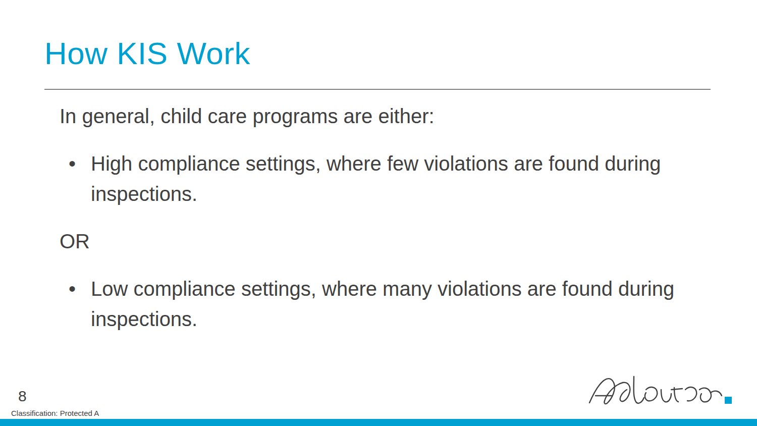How KIS Work
In general, child care programs are either:
High compliance settings, where few violations are found during inspections.
OR
Low compliance settings, where many violations are found during inspections.
8
Classification: Protected A